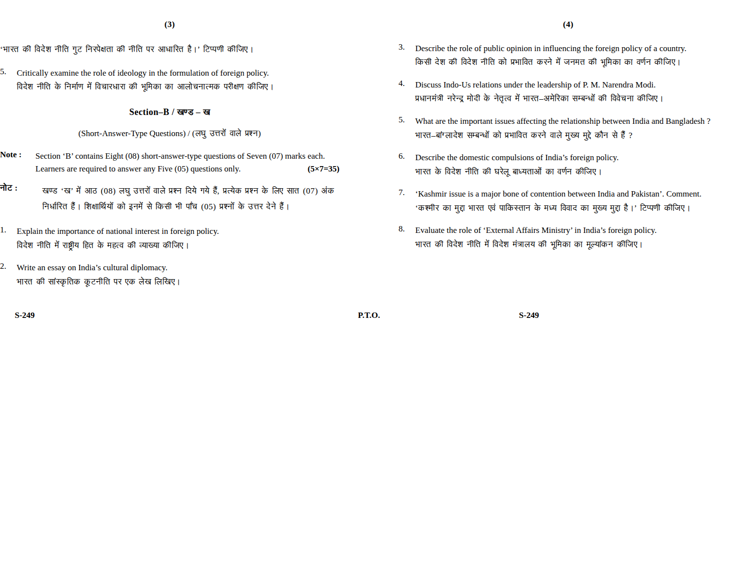(3)
‘भारत की विदेश नीति गुट निरपेक्षता की नीति पर आधारित है।’ टिप्पणी कीजिए।
5.
Critically examine the role of ideology in the formulation of foreign policy.
विदेश नीति के निर्माण में विचारधारा की भूमिका का आलोचनात्मक परीक्षण कीजिए।
Section–B / खण्ड – ख
(Short-Answer-Type Questions) / (लघु उत्तरों वाले प्रश्न)
Note :
Section ‘B’ contains Eight (08) short-answer-type questions of Seven (07) marks each. Learners are required to answer any Five (05) questions only. (5×7=35)
नोट :
खण्ड ‘ख’ में आठ (08) लघु उत्तरों वाले प्रश्न दिये गये हैं, प्रत्येक प्रश्न के लिए सात (07) अंक निर्धारित हैं। शिक्षार्थियों को इनमें से किसी भी पाँच (05) प्रश्नों के उत्तर देने हैं।
1.
Explain the importance of national interest in foreign policy.
विदेश नीति में राष्ट्रीय हित के महत्व की व्याख्या कीजिए।
2.
Write an essay on India’s cultural diplomacy.
भारत की सांस्कृतिक कूटनीति पर एक लेख लिखिए।
(4)
3.
Describe the role of public opinion in influencing the foreign policy of a country.
किसी देश की विदेश नीति को प्रभावित करने में जनमत की भूमिका का वर्णन कीजिए।
4.
Discuss Indo-Us relations under the leadership of P. M. Narendra Modi.
प्रधानमंत्री नरेन्द्र मोदी के नेतृत्व में भारत–अमेरिका सम्बन्धों की विवेचना कीजिए।
5.
What are the important issues affecting the relationship between India and Bangladesh ?
भारत–बांग्लादेश सम्बन्धों को प्रभावित करने वाले मुख्य मुद्दे कौन से हैं ?
6.
Describe the domestic compulsions of India’s foreign policy.
भारत के विदेश नीति की घरेलू बाध्यताओं का वर्णन कीजिए।
7.
‘Kashmir issue is a major bone of contention between India and Pakistan’. Comment.
‘कश्मीर का मुद्दा भारत एवं पाकिस्तान के मध्य विवाद का मुख्य मुद्दा है।’ टिप्पणी कीजिए।
8.
Evaluate the role of ‘External Affairs Ministry’ in India’s foreign policy.
भारत की विदेश नीति में विदेश मंत्रालय की भूमिका का मूल्यांकन कीजिए।
S-249
P.T.O.
S-249